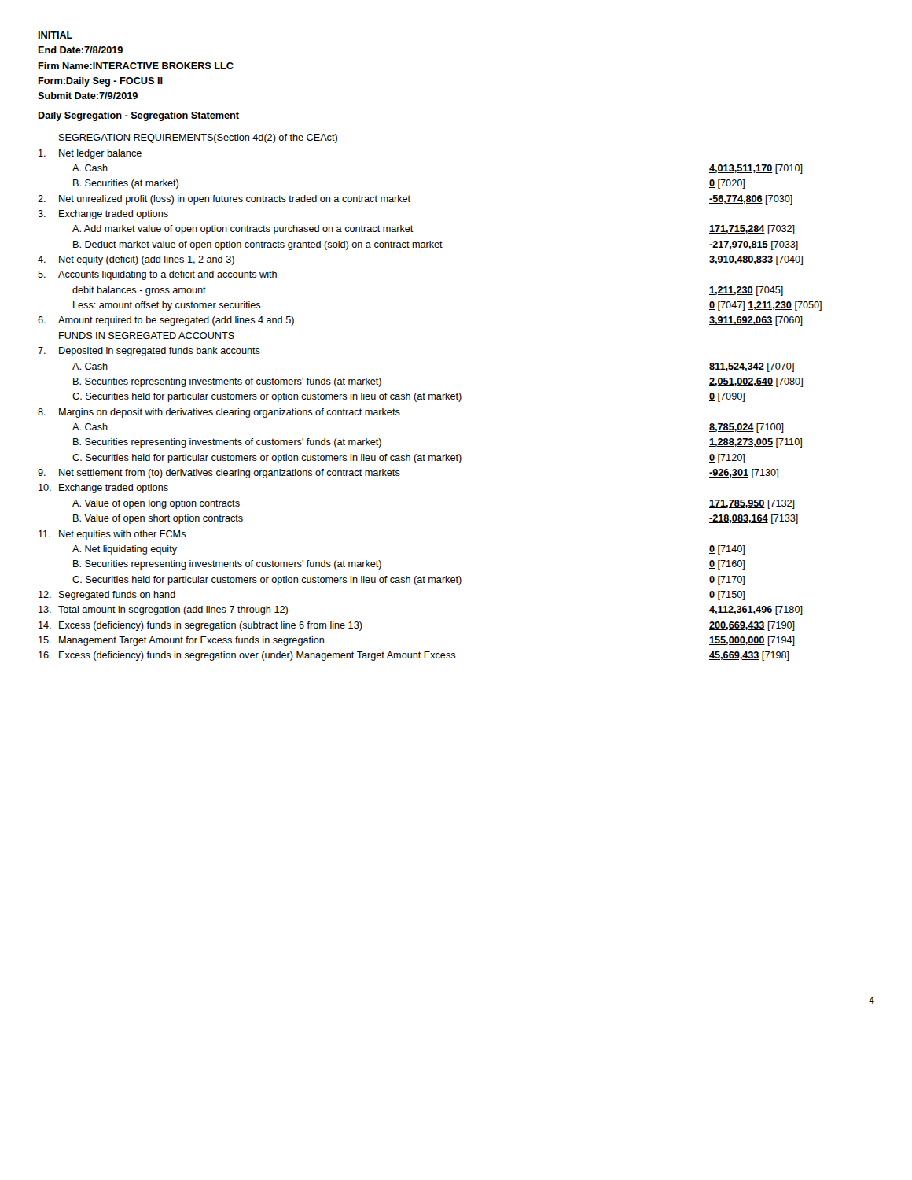INITIAL
End Date:7/8/2019
Firm Name:INTERACTIVE BROKERS LLC
Form:Daily Seg - FOCUS II
Submit Date:7/9/2019
Daily Segregation - Segregation Statement
| | SEGREGATION REQUIREMENTS(Section 4d(2) of the CEAct) | |
| 1. | Net ledger balance | |
| | A. Cash | 4,013,511,170 [7010] |
| | B. Securities (at market) | 0 [7020] |
| 2. | Net unrealized profit (loss) in open futures contracts traded on a contract market | -56,774,806 [7030] |
| 3. | Exchange traded options | |
| | A. Add market value of open option contracts purchased on a contract market | 171,715,284 [7032] |
| | B. Deduct market value of open option contracts granted (sold) on a contract market | -217,970,815 [7033] |
| 4. | Net equity (deficit) (add lines 1, 2 and 3) | 3,910,480,833 [7040] |
| 5. | Accounts liquidating to a deficit and accounts with | |
| | debit balances - gross amount | 1,211,230 [7045] |
| | Less: amount offset by customer securities | 0 [7047] 1,211,230 [7050] |
| 6. | Amount required to be segregated (add lines 4 and 5) | 3,911,692,063 [7060] |
| | FUNDS IN SEGREGATED ACCOUNTS | |
| 7. | Deposited in segregated funds bank accounts | |
| | A. Cash | 811,524,342 [7070] |
| | B. Securities representing investments of customers' funds (at market) | 2,051,002,640 [7080] |
| | C. Securities held for particular customers or option customers in lieu of cash (at market) | 0 [7090] |
| 8. | Margins on deposit with derivatives clearing organizations of contract markets | |
| | A. Cash | 8,785,024 [7100] |
| | B. Securities representing investments of customers' funds (at market) | 1,288,273,005 [7110] |
| | C. Securities held for particular customers or option customers in lieu of cash (at market) | 0 [7120] |
| 9. | Net settlement from (to) derivatives clearing organizations of contract markets | -926,301 [7130] |
| 10. | Exchange traded options | |
| | A. Value of open long option contracts | 171,785,950 [7132] |
| | B. Value of open short option contracts | -218,083,164 [7133] |
| 11. | Net equities with other FCMs | |
| | A. Net liquidating equity | 0 [7140] |
| | B. Securities representing investments of customers' funds (at market) | 0 [7160] |
| | C. Securities held for particular customers or option customers in lieu of cash (at market) | 0 [7170] |
| 12. | Segregated funds on hand | 0 [7150] |
| 13. | Total amount in segregation (add lines 7 through 12) | 4,112,361,496 [7180] |
| 14. | Excess (deficiency) funds in segregation (subtract line 6 from line 13) | 200,669,433 [7190] |
| 15. | Management Target Amount for Excess funds in segregation | 155,000,000 [7194] |
| 16. | Excess (deficiency) funds in segregation over (under) Management Target Amount Excess | 45,669,433 [7198] |
4